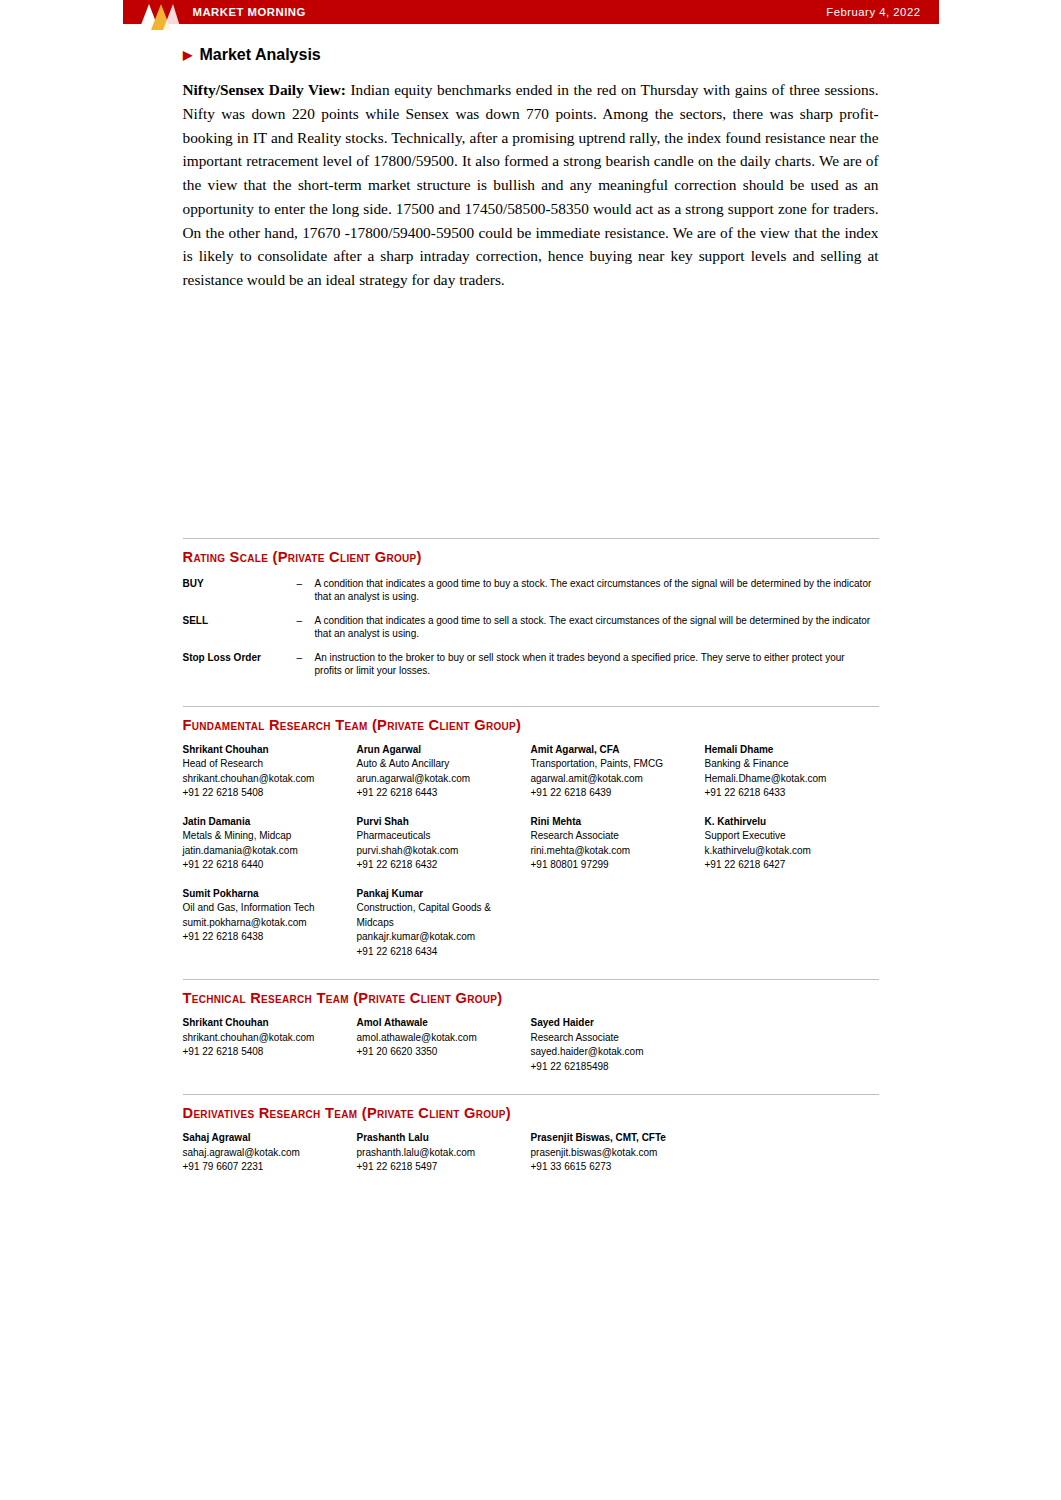MARKET MORNING February 4, 2022
Market Analysis
Nifty/Sensex Daily View: Indian equity benchmarks ended in the red on Thursday with gains of three sessions. Nifty was down 220 points while Sensex was down 770 points. Among the sectors, there was sharp profit-booking in IT and Reality stocks. Technically, after a promising uptrend rally, the index found resistance near the important retracement level of 17800/59500. It also formed a strong bearish candle on the daily charts. We are of the view that the short-term market structure is bullish and any meaningful correction should be used as an opportunity to enter the long side. 17500 and 17450/58500-58350 would act as a strong support zone for traders. On the other hand, 17670 -17800/59400-59500 could be immediate resistance. We are of the view that the index is likely to consolidate after a sharp intraday correction, hence buying near key support levels and selling at resistance would be an ideal strategy for day traders.
Rating Scale (Private Client Group)
| BUY | – | A condition that indicates a good time to buy a stock. The exact circumstances of the signal will be determined by the indicator that an analyst is using. |
| SELL | – | A condition that indicates a good time to sell a stock. The exact circumstances of the signal will be determined by the indicator that an analyst is using. |
| Stop Loss Order | – | An instruction to the broker to buy or sell stock when it trades beyond a specified price. They serve to either protect your profits or limit your losses. |
Fundamental Research Team (Private Client Group)
| Shrikant Chouhan Head of Research shrikant.chouhan@kotak.com +91 22 6218 5408 | Arun Agarwal Auto & Auto Ancillary arun.agarwal@kotak.com +91 22 6218 6443 | Amit Agarwal, CFA Transportation, Paints, FMCG agarwal.amit@kotak.com +91 22 6218 6439 | Hemali Dhame Banking & Finance Hemali.Dhame@kotak.com +91 22 6218 6433 |
| Jatin Damania Metals & Mining, Midcap jatin.damania@kotak.com +91 22 6218 6440 | Purvi Shah Pharmaceuticals purvi.shah@kotak.com +91 22 6218 6432 | Rini Mehta Research Associate rini.mehta@kotak.com +91 80801 97299 | K. Kathirvelu Support Executive k.kathirvelu@kotak.com +91 22 6218 6427 |
| Sumit Pokharna Oil and Gas, Information Tech sumit.pokharna@kotak.com +91 22 6218 6438 | Pankaj Kumar Construction, Capital Goods & Midcaps pankajr.kumar@kotak.com +91 22 6218 6434 | | |
Technical Research Team (Private Client Group)
| Shrikant Chouhan shrikant.chouhan@kotak.com +91 22 6218 5408 | Amol Athawale amol.athawale@kotak.com +91 20 6620 3350 | Sayed Haider Research Associate sayed.haider@kotak.com +91 22 62185498 | |
Derivatives Research Team (Private Client Group)
| Sahaj Agrawal sahaj.agrawal@kotak.com +91 79 6607 2231 | Prashanth Lalu prashanth.lalu@kotak.com +91 22 6218 5497 | Prasenjit Biswas, CMT, CFTe prasenjit.biswas@kotak.com +91 33 6615 6273 | |